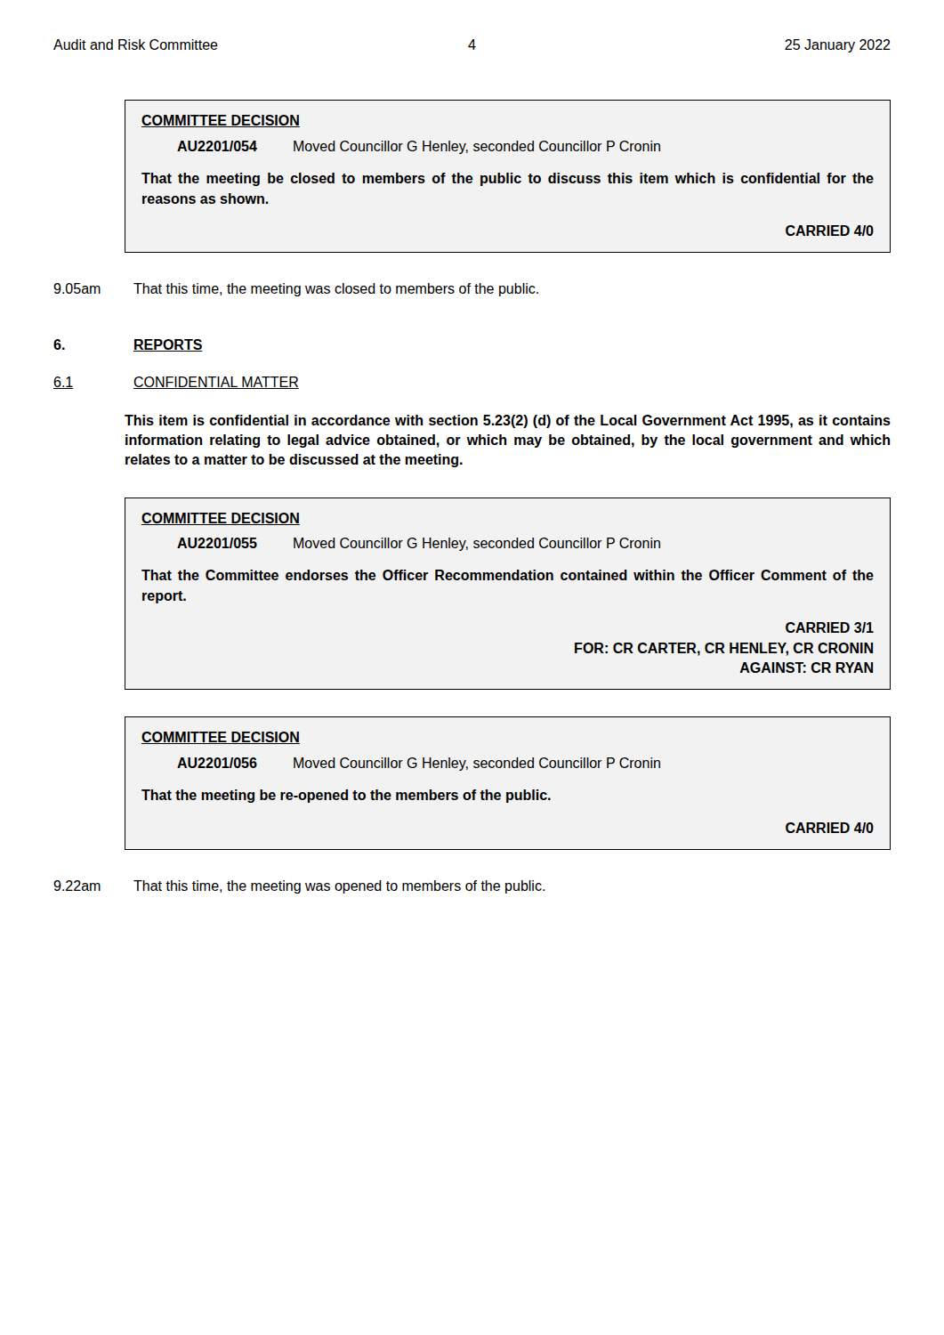Audit and Risk Committee
4
25 January 2022
COMMITTEE DECISION
AU2201/054 Moved Councillor G Henley, seconded Councillor P Cronin
That the meeting be closed to members of the public to discuss this item which is confidential for the reasons as shown.
CARRIED 4/0
9.05am
That this time, the meeting was closed to members of the public.
6.
REPORTS
6.1
CONFIDENTIAL MATTER
This item is confidential in accordance with section 5.23(2) (d) of the Local Government Act 1995, as it contains information relating to legal advice obtained, or which may be obtained, by the local government and which relates to a matter to be discussed at the meeting.
COMMITTEE DECISION
AU2201/055 Moved Councillor G Henley, seconded Councillor P Cronin
That the Committee endorses the Officer Recommendation contained within the Officer Comment of the report.
CARRIED 3/1
FOR: CR CARTER, CR HENLEY, CR CRONIN
AGAINST: CR RYAN
COMMITTEE DECISION
AU2201/056 Moved Councillor G Henley, seconded Councillor P Cronin
That the meeting be re-opened to the members of the public.
CARRIED 4/0
9.22am
That this time, the meeting was opened to members of the public.